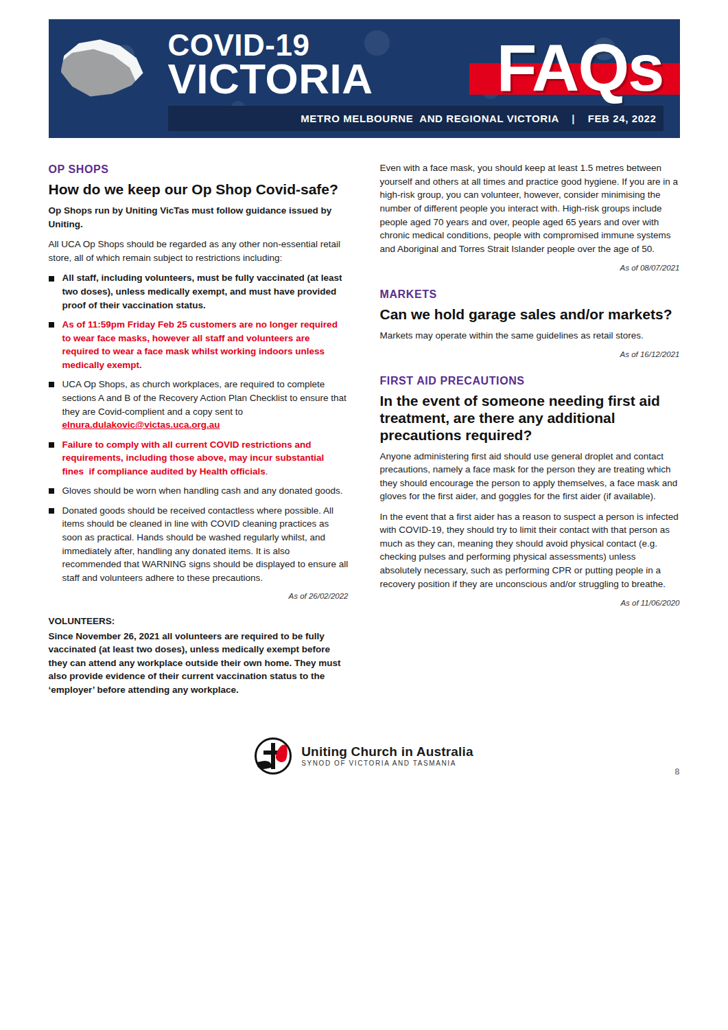COVID-19 VICTORIA
FAQs
METRO MELBOURNE AND REGIONAL VICTORIA | FEB 24, 2022
OP SHOPS
How do we keep our Op Shop Covid-safe?
Op Shops run by Uniting VicTas must follow guidance issued by Uniting.
All UCA Op Shops should be regarded as any other non-essential retail store, all of which remain subject to restrictions including:
All staff, including volunteers, must be fully vaccinated (at least two doses), unless medically exempt, and must have provided proof of their vaccination status.
As of 11:59pm Friday Feb 25 customers are no longer required to wear face masks, however all staff and volunteers are required to wear a face mask whilst working indoors unless medically exempt.
UCA Op Shops, as church workplaces, are required to complete sections A and B of the Recovery Action Plan Checklist to ensure that they are Covid-complient and a copy sent to elnura.dulakovic@victas.uca.org.au
Failure to comply with all current COVID restrictions and requirements, including those above, may incur substantial fines if compliance audited by Health officials.
Gloves should be worn when handling cash and any donated goods.
Donated goods should be received contactless where possible. All items should be cleaned in line with COVID cleaning practices as soon as practical. Hands should be washed regularly whilst, and immediately after, handling any donated items. It is also recommended that WARNING signs should be displayed to ensure all staff and volunteers adhere to these precautions.
As of 26/02/2022
VOLUNTEERS: Since November 26, 2021 all volunteers are required to be fully vaccinated (at least two doses), unless medically exempt before they can attend any workplace outside their own home. They must also provide evidence of their current vaccination status to the ‘employer’ before attending any workplace.
Even with a face mask, you should keep at least 1.5 metres between yourself and others at all times and practice good hygiene. If you are in a high-risk group, you can volunteer, however, consider minimising the number of different people you interact with. High-risk groups include people aged 70 years and over, people aged 65 years and over with chronic medical conditions, people with compromised immune systems and Aboriginal and Torres Strait Islander people over the age of 50.
As of 08/07/2021
MARKETS
Can we hold garage sales and/or markets?
Markets may operate within the same guidelines as retail stores.
As of 16/12/2021
FIRST AID PRECAUTIONS
In the event of someone needing first aid treatment, are there any additional precautions required?
Anyone administering first aid should use general droplet and contact precautions, namely a face mask for the person they are treating which they should encourage the person to apply themselves, a face mask and gloves for the first aider, and goggles for the first aider (if available).
In the event that a first aider has a reason to suspect a person is infected with COVID-19, they should try to limit their contact with that person as much as they can, meaning they should avoid physical contact (e.g. checking pulses and performing physical assessments) unless absolutely necessary, such as performing CPR or putting people in a recovery position if they are unconscious and/or struggling to breathe.
As of 11/06/2020
Uniting Church in Australia
SYNOD OF VICTORIA AND TASMANIA
8